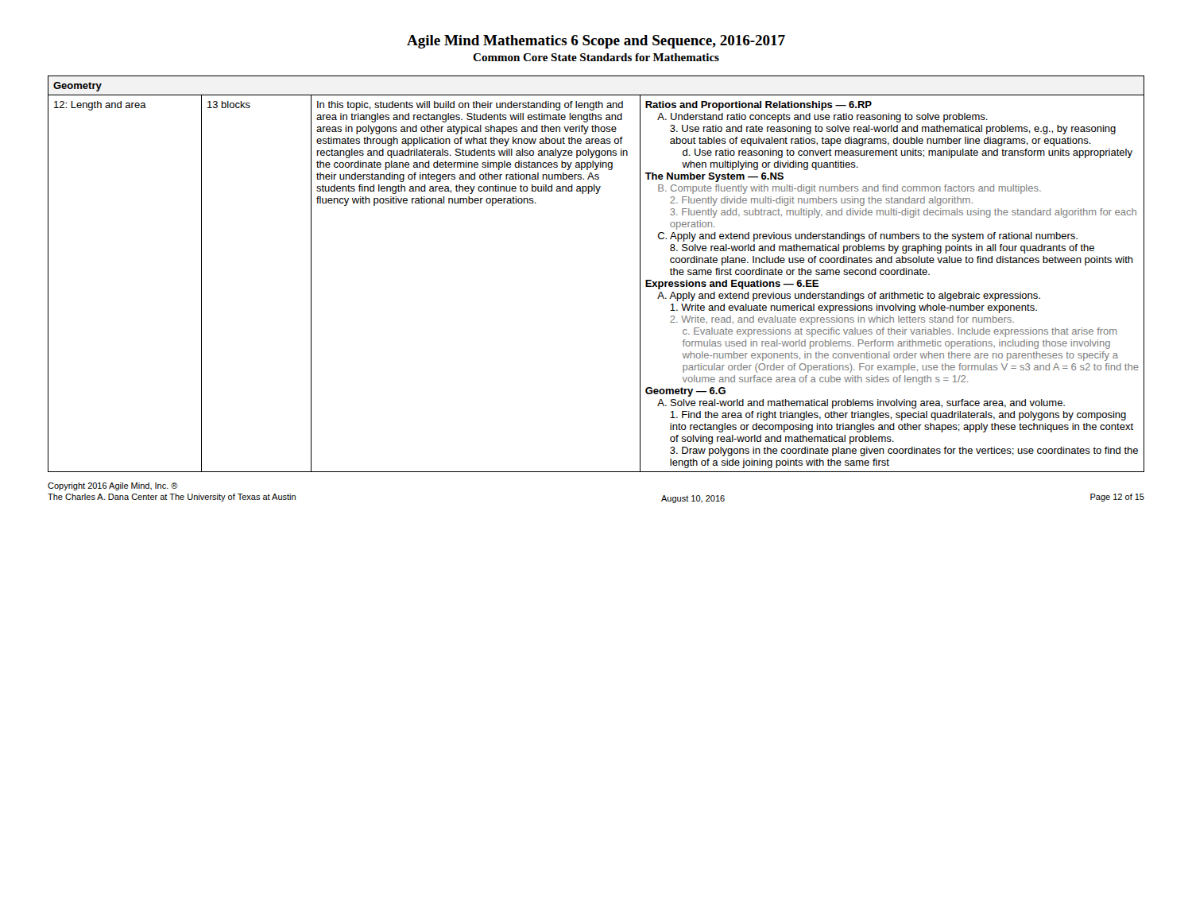Agile Mind Mathematics 6 Scope and Sequence, 2016-2017
Common Core State Standards for Mathematics
| Geometry |
| 12: Length and area | 13 blocks | In this topic, students will build on their understanding of length and area in triangles and rectangles. Students will estimate lengths and areas in polygons and other atypical shapes and then verify those estimates through application of what they know about the areas of rectangles and quadrilaterals. Students will also analyze polygons in the coordinate plane and determine simple distances by applying their understanding of integers and other rational numbers. As students find length and area, they continue to build and apply fluency with positive rational number operations. | Ratios and Proportional Relationships — 6.RP A. Understand ratio concepts and use ratio reasoning to solve problems. 3. Use ratio and rate reasoning to solve real-world and mathematical problems, e.g., by reasoning about tables of equivalent ratios, tape diagrams, double number line diagrams, or equations. d. Use ratio reasoning to convert measurement units; manipulate and transform units appropriately when multiplying or dividing quantities. The Number System — 6.NS B. Compute fluently with multi-digit numbers and find common factors and multiples. 2. Fluently divide multi-digit numbers using the standard algorithm. 3. Fluently add, subtract, multiply, and divide multi-digit decimals using the standard algorithm for each operation. C. Apply and extend previous understandings of numbers to the system of rational numbers. 8. Solve real-world and mathematical problems by graphing points in all four quadrants of the coordinate plane. Include use of coordinates and absolute value to find distances between points with the same first coordinate or the same second coordinate. Expressions and Equations — 6.EE A. Apply and extend previous understandings of arithmetic to algebraic expressions. 1. Write and evaluate numerical expressions involving whole-number exponents. 2. Write, read, and evaluate expressions in which letters stand for numbers. c. Evaluate expressions at specific values of their variables. Include expressions that arise from formulas used in real-world problems. Perform arithmetic operations, including those involving whole-number exponents, in the conventional order when there are no parentheses to specify a particular order (Order of Operations). For example, use the formulas V = s3 and A = 6 s2 to find the volume and surface area of a cube with sides of length s = 1/2. Geometry — 6.G A. Solve real-world and mathematical problems involving area, surface area, and volume. 1. Find the area of right triangles, other triangles, special quadrilaterals, and polygons by composing into rectangles or decomposing into triangles and other shapes; apply these techniques in the context of solving real-world and mathematical problems. 3. Draw polygons in the coordinate plane given coordinates for the vertices; use coordinates to find the length of a side joining points with the same first |
Copyright 2016 Agile Mind, Inc. ®
The Charles A. Dana Center at The University of Texas at Austin
August 10, 2016
Page 12 of 15